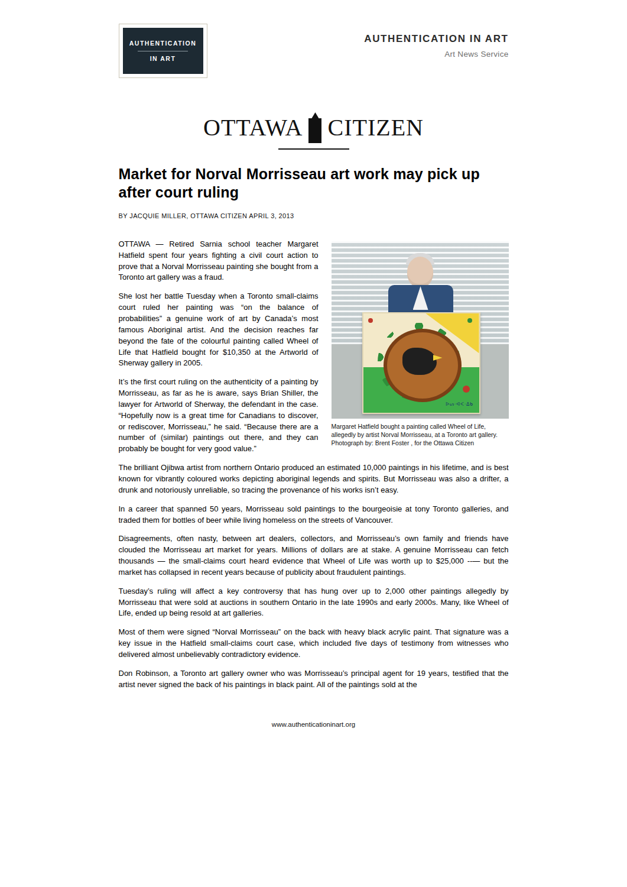AUTHENTICATION IN ART
AUTHENTICATION IN ART
Art News Service
OTTAWA CITIZEN
Market for Norval Morrisseau art work may pick up after court ruling
BY JACQUIE MILLER, OTTAWA CITIZEN APRIL 3, 2013
ᐅᔕᐧᐊᐸᐧᐃᑲ
Margaret Hatfield bought a painting called Wheel of Life, allegedly by artist Norval Morrisseau, at a Toronto art gallery.
Photograph by: Brent Foster , for the Ottawa Citizen
OTTAWA — Retired Sarnia school teacher Margaret Hatfield spent four years fighting a civil court action to prove that a Norval Morrisseau painting she bought from a Toronto art gallery was a fraud.
She lost her battle Tuesday when a Toronto small-claims court ruled her painting was “on the balance of probabilities” a genuine work of art by Canada’s most famous Aboriginal artist. And the decision reaches far beyond the fate of the colourful painting called Wheel of Life that Hatfield bought for $10,350 at the Artworld of Sherway gallery in 2005.
It’s the first court ruling on the authenticity of a painting by Morrisseau, as far as he is aware, says Brian Shiller, the lawyer for Artworld of Sherway, the defendant in the case. “Hopefully now is a great time for Canadians to discover, or rediscover, Morrisseau,” he said. “Because there are a number of (similar) paintings out there, and they can probably be bought for very good value.”
The brilliant Ojibwa artist from northern Ontario produced an estimated 10,000 paintings in his lifetime, and is best known for vibrantly coloured works depicting aboriginal legends and spirits. But Morrisseau was also a drifter, a drunk and notoriously unreliable, so tracing the provenance of his works isn’t easy.
In a career that spanned 50 years, Morrisseau sold paintings to the bourgeoisie at tony Toronto galleries, and traded them for bottles of beer while living homeless on the streets of Vancouver.
Disagreements, often nasty, between art dealers, collectors, and Morrisseau’s own family and friends have clouded the Morrisseau art market for years. Millions of dollars are at stake. A genuine Morrisseau can fetch thousands — the small-claims court heard evidence that Wheel of Life was worth up to $25,000 --— but the market has collapsed in recent years because of publicity about fraudulent paintings.
Tuesday’s ruling will affect a key controversy that has hung over up to 2,000 other paintings allegedly by Morrisseau that were sold at auctions in southern Ontario in the late 1990s and early 2000s. Many, like Wheel of Life, ended up being resold at art galleries.
Most of them were signed “Norval Morrisseau” on the back with heavy black acrylic paint. That signature was a key issue in the Hatfield small-claims court case, which included five days of testimony from witnesses who delivered almost unbelievably contradictory evidence.
Don Robinson, a Toronto art gallery owner who was Morrisseau’s principal agent for 19 years, testified that the artist never signed the back of his paintings in black paint. All of the paintings sold at the
www.authenticationinart.org